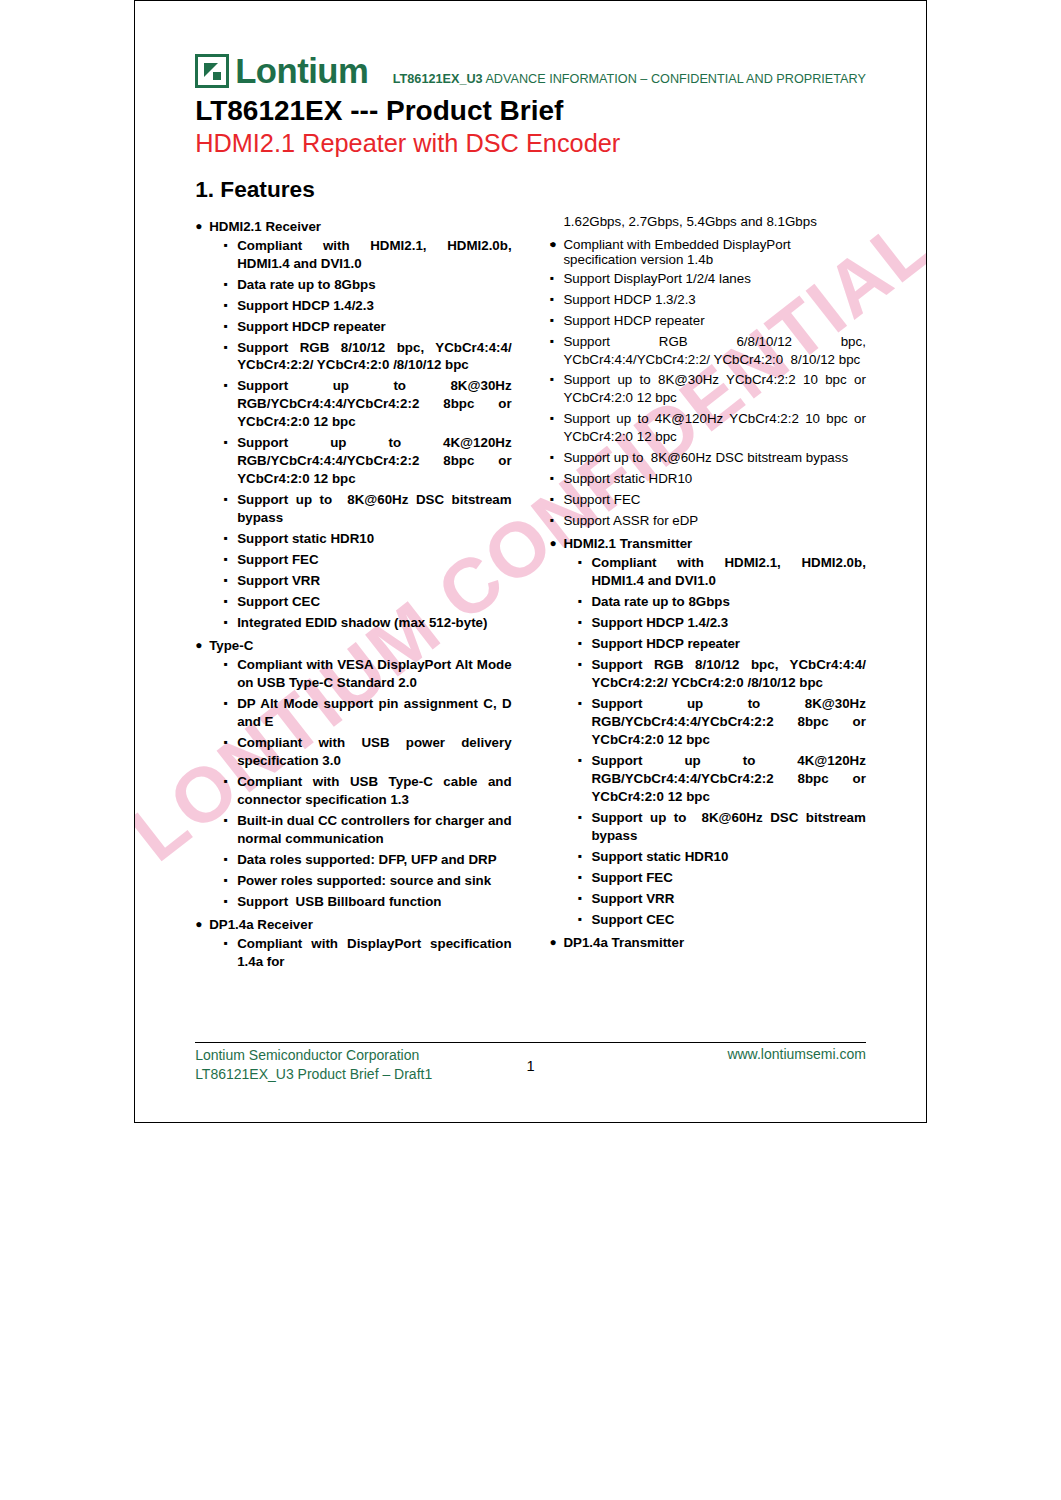LONTIUM CONFIDENTIAL
Lontium
LT86121EX_U3 ADVANCE INFORMATION – CONFIDENTIAL AND PROPRIETARY
LT86121EX --- Product Brief
HDMI2.1 Repeater with DSC Encoder
1. Features
HDMI2.1 Receiver
Compliant with HDMI2.1, HDMI2.0b, HDMI1.4 and DVI1.0
Data rate up to 8Gbps
Support HDCP 1.4/2.3
Support HDCP repeater
Support RGB 8/10/12 bpc, YCbCr4:4:4/ YCbCr4:2:2/ YCbCr4:2:0 /8/10/12 bpc
Support up to 8K@30Hz RGB/YCbCr4:4:4/YCbCr4:2:2 8bpc or YCbCr4:2:0 12 bpc
Support up to 4K@120Hz RGB/YCbCr4:4:4/YCbCr4:2:2 8bpc or YCbCr4:2:0 12 bpc
Support up to 8K@60Hz DSC bitstream bypass
Support static HDR10
Support FEC
Support VRR
Support CEC
Integrated EDID shadow (max 512-byte)
Type-C
Compliant with VESA DisplayPort Alt Mode on USB Type-C Standard 2.0
DP Alt Mode support pin assignment C, D and E
Compliant with USB power delivery specification 3.0
Compliant with USB Type-C cable and connector specification 1.3
Built-in dual CC controllers for charger and normal communication
Data roles supported: DFP, UFP and DRP
Power roles supported: source and sink
Support USB Billboard function
DP1.4a Receiver
Compliant with DisplayPort specification 1.4a for
1.62Gbps, 2.7Gbps, 5.4Gbps and 8.1Gbps
▪ Compliant with Embedded DisplayPort specification version 1.4b
Support DisplayPort 1/2/4 lanes
Support HDCP 1.3/2.3
Support HDCP repeater
Support RGB 6/8/10/12 bpc, YCbCr4:4:4/YCbCr4:2:2/ YCbCr4:2:0 8/10/12 bpc
Support up to 8K@30Hz YCbCr4:2:2 10 bpc or YCbCr4:2:0 12 bpc
Support up to 4K@120Hz YCbCr4:2:2 10 bpc or YCbCr4:2:0 12 bpc
Support up to 8K@60Hz DSC bitstream bypass
Support static HDR10
Support FEC
Support ASSR for eDP
HDMI2.1 Transmitter
Compliant with HDMI2.1, HDMI2.0b, HDMI1.4 and DVI1.0
Data rate up to 8Gbps
Support HDCP 1.4/2.3
Support HDCP repeater
Support RGB 8/10/12 bpc, YCbCr4:4:4/ YCbCr4:2:2/ YCbCr4:2:0 /8/10/12 bpc
Support up to 8K@30Hz RGB/YCbCr4:4:4/YCbCr4:2:2 8bpc or YCbCr4:2:0 12 bpc
Support up to 4K@120Hz RGB/YCbCr4:4:4/YCbCr4:2:2 8bpc or YCbCr4:2:0 12 bpc
Support up to 8K@60Hz DSC bitstream bypass
Support static HDR10
Support FEC
Support VRR
Support CEC
DP1.4a Transmitter
Lontium Semiconductor Corporation
LT86121EX_U3 Product Brief – Draft1
1
www.lontiumsemi.com